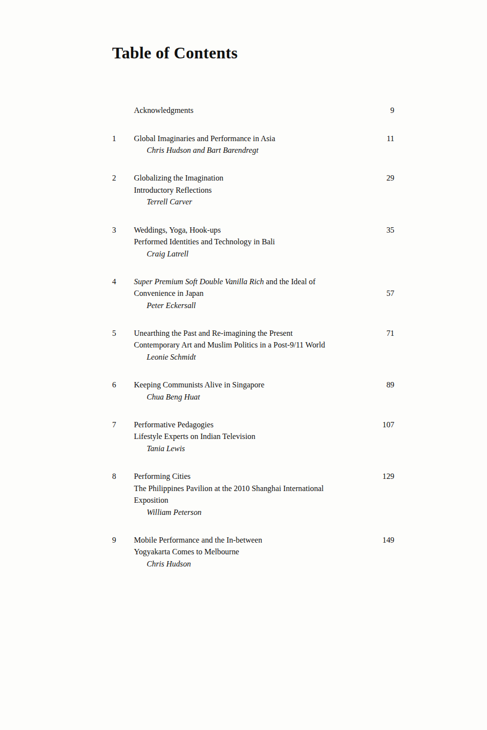Table of Contents
Acknowledgments 9
1 Global Imaginaries and Performance in Asia Chris Hudson and Bart Barendregt 11
2 Globalizing the Imagination Introductory Reflections Terrell Carver 29
3 Weddings, Yoga, Hook-ups Performed Identities and Technology in Bali Craig Latrell 35
4 Super Premium Soft Double Vanilla Rich and the Ideal of Convenience in Japan Peter Eckersall 57
5 Unearthing the Past and Re-imagining the Present Contemporary Art and Muslim Politics in a Post-9/11 World Leonie Schmidt 71
6 Keeping Communists Alive in Singapore Chua Beng Huat 89
7 Performative Pedagogies Lifestyle Experts on Indian Television Tania Lewis 107
8 Performing Cities The Philippines Pavilion at the 2010 Shanghai International
Exposition William Peterson 129
9 Mobile Performance and the In-between Yogyakarta Comes to Melbourne Chris Hudson 149